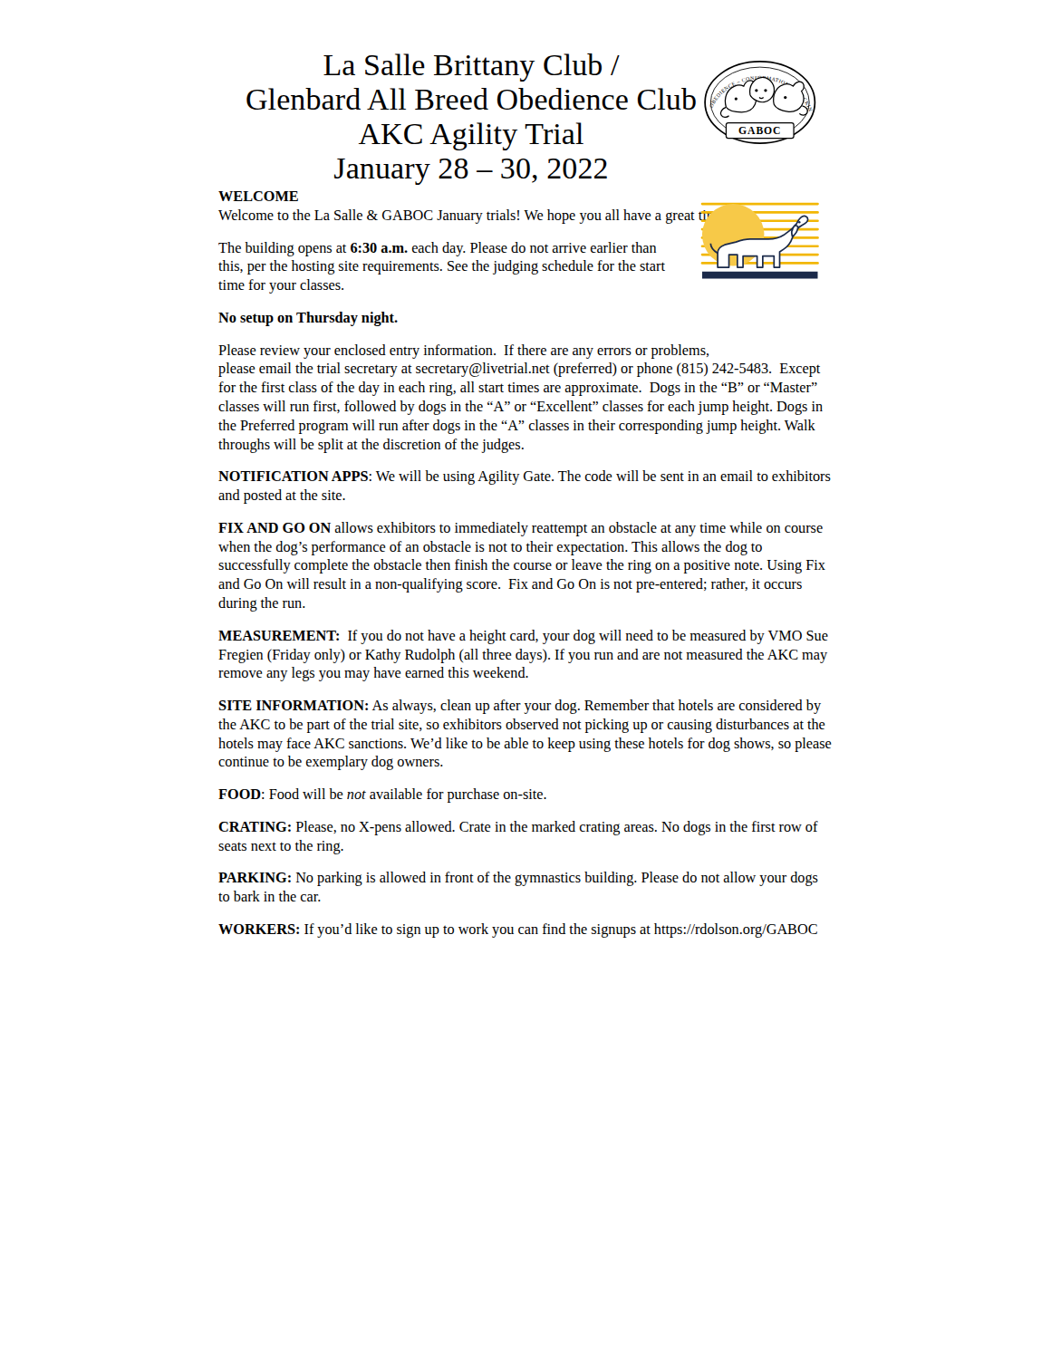La Salle Brittany Club /
Glenbard All Breed Obedience Club
AKC Agility Trial
January 28 – 30, 2022
OBEDIENCE – CONFORMATION – TRACKING – AGILITY – RALLY GABOC
WELCOME
Welcome to the La Salle & GABOC January trials! We hope you all have a great time.
The building opens at 6:30 a.m. each day. Please do not arrive earlier than this, per the hosting site requirements. See the judging schedule for the start time for your classes.
No setup on Thursday night.
Please review your enclosed entry information. If there are any errors or problems,
please email the trial secretary at secretary@livetrial.net (preferred) or phone (815) 242-5483. Except for the first class of the day in each ring, all start times are approximate. Dogs in the “B” or “Master” classes will run first, followed by dogs in the “A” or “Excellent” classes for each jump height. Dogs in the Preferred program will run after dogs in the “A” classes in their corresponding jump height. Walk throughs will be split at the discretion of the judges.
NOTIFICATION APPS: We will be using Agility Gate. The code will be sent in an email to exhibitors and posted at the site.
FIX AND GO ON allows exhibitors to immediately reattempt an obstacle at any time while on course when the dog’s performance of an obstacle is not to their expectation. This allows the dog to successfully complete the obstacle then finish the course or leave the ring on a positive note. Using Fix and Go On will result in a non-qualifying score. Fix and Go On is not pre-entered; rather, it occurs during the run.
MEASUREMENT: If you do not have a height card, your dog will need to be measured by VMO Sue Fregien (Friday only) or Kathy Rudolph (all three days). If you run and are not measured the AKC may remove any legs you may have earned this weekend.
SITE INFORMATION: As always, clean up after your dog. Remember that hotels are considered by the AKC to be part of the trial site, so exhibitors observed not picking up or causing disturbances at the hotels may face AKC sanctions. We’d like to be able to keep using these hotels for dog shows, so please continue to be exemplary dog owners.
FOOD: Food will be not available for purchase on-site.
CRATING: Please, no X-pens allowed. Crate in the marked crating areas. No dogs in the first row of seats next to the ring.
PARKING: No parking is allowed in front of the gymnastics building. Please do not allow your dogs to bark in the car.
WORKERS: If you’d like to sign up to work you can find the signups at https://rdolson.org/GABOC